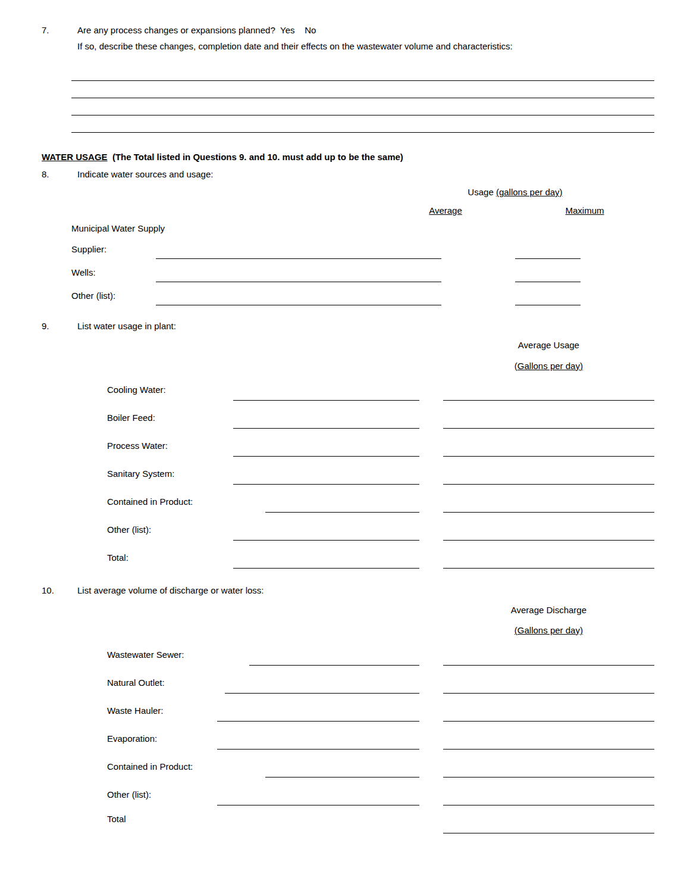7.
Are any process changes or expansions planned? Yes No
If so, describe these changes, completion date and their effects on the wastewater volume and characteristics:
WATER USAGE (The Total listed in Questions 9. and 10. must add up to be the same)
8.
Indicate water sources and usage:
| | Usage (gallons per day) |
| | Average | Maximum |
| Municipal Water Supply | | |
| / Supplier: / / | | |
| / Wells: / / | | |
| / Other (list): / / | | |
9.
List water usage in plant:
| | Average Usage |
| | (Gallons per day) |
| / Cooling Water: / / | |
| / Boiler Feed: / / | |
| / Process Water: / / | |
| / Sanitary System: / / | |
| / Contained in Product: / / | |
| / Other (list): / / | |
| / Total: / / | |
10.
List average volume of discharge or water loss:
| | Average Discharge |
| | (Gallons per day) |
| / Wastewater Sewer: / / | |
| / Natural Outlet: / / | |
| / Waste Hauler: / / | |
| / Evaporation: / / | |
| / Contained in Product: / / | |
| / Other (list): / / | |
| Total | |